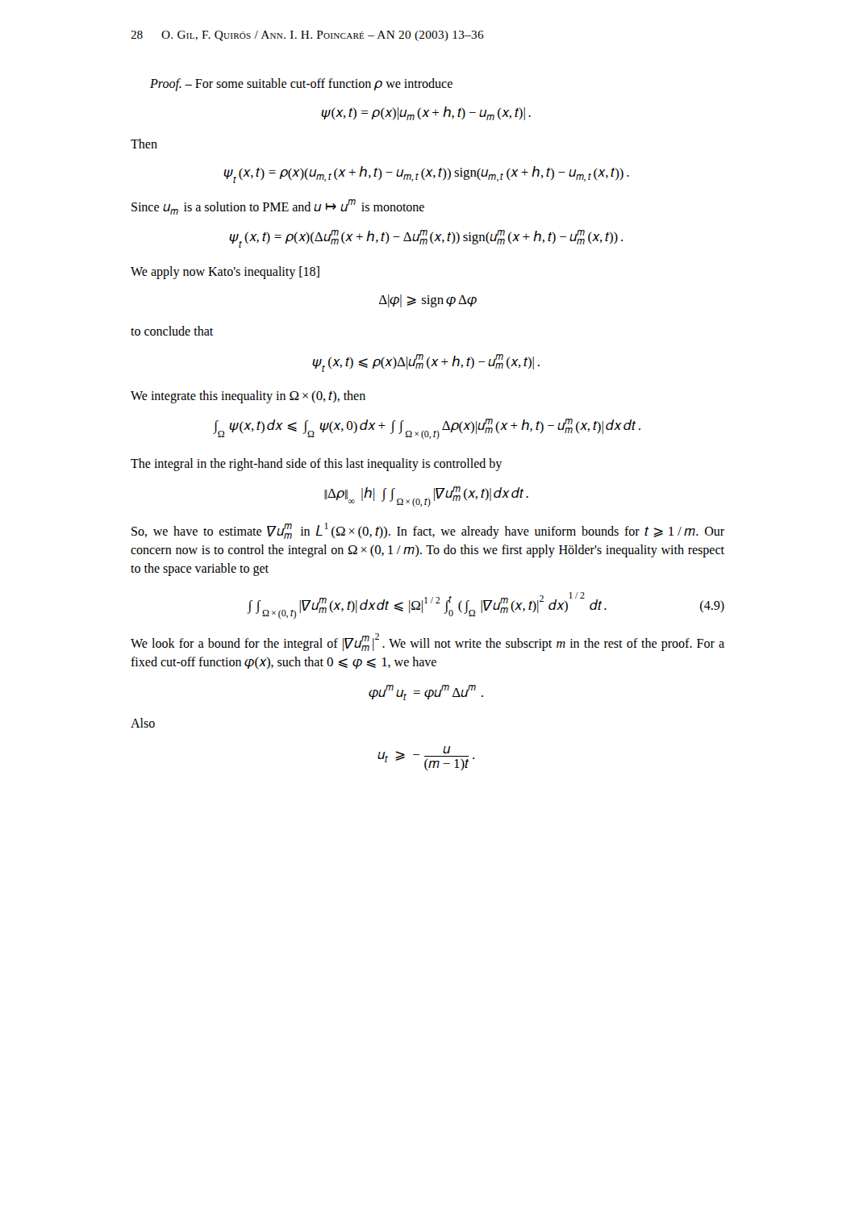28 O. Gil, F. Quirós / Ann. I. H. Poincaré – AN 20 (2003) 13–36
Proof. – For some suitable cut-off function ρ we introduce
ψ(x,t) = ρ(x) | um(x+h,t) − um(x,t) | .
Then
ψt(x,t) = ρ(x) ( um,t(x+h,t) − um,t(x,t) ) sign ( um,t(x+h,t) − um,t(x,t) ) .
Since um is a solution to PME and u↦um is monotone
ψt(x,t) = ρ(x) ( Δumm(x+h,t) − Δumm(x,t) ) sign ( umm(x+h,t) − umm(x,t) ) .
We apply now Kato's inequality [18]
Δ|φ| ⩾ signφΔφ
to conclude that
ψt(x,t) ⩽ ρ(x) Δ | umm(x+h,t) − umm(x,t) | .
We integrate this inequality in Ω×(0,t), then
∫Ω ψ(x,t)dx ⩽ ∫Ω ψ(x,0)dx + ∫∫Ω×(0,t) Δρ(x) | umm(x+h,t) − umm(x,t) | dxdt .
The integral in the right-hand side of this last inequality is controlled by
‖Δρ‖∞ |h| ∫∫Ω×(0,t) |∇umm(x,t)| dxdt .
So, we have to estimate ∇umm in L1(Ω×(0,t)). In fact, we already have uniform bounds for t⩾1/m. Our concern now is to control the integral on Ω×(0,1/m). To do this we first apply Hölder's inequality with respect to the space variable to get
∫∫Ω×(0,t) |∇umm(x,t)| dxdt ⩽ |Ω|1/2 ∫0t ( ∫Ω |∇umm(x,t)|2 dx ) 1/2 dt . (4.9)
We look for a bound for the integral of |∇umm|2. We will not write the subscript m in the rest of the proof. For a fixed cut-off function φ(x), such that 0⩽φ⩽1, we have
φumut = φumΔum .
Also
ut ⩾ − u (m−1)t .